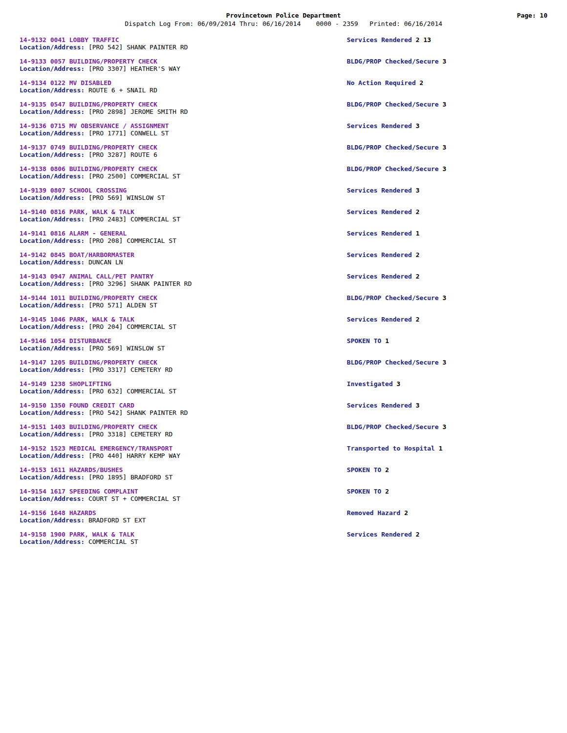Provincetown Police Department Page: 10
Dispatch Log From: 06/09/2014 Thru: 06/16/2014 0000 - 2359 Printed: 06/16/2014
14-9132 0041 LOBBY TRAFFIC
Services Rendered 2 13
Location/Address: [PRO 542] SHANK PAINTER RD
14-9133 0057 BUILDING/PROPERTY CHECK
BLDG/PROP Checked/Secure 3
Location/Address: [PRO 3307] HEATHER'S WAY
14-9134 0122 MV DISABLED
No Action Required 2
Location/Address: ROUTE 6 + SNAIL RD
14-9135 0547 BUILDING/PROPERTY CHECK
BLDG/PROP Checked/Secure 3
Location/Address: [PRO 2898] JEROME SMITH RD
14-9136 0715 MV OBSERVANCE / ASSIGNMENT
Services Rendered 3
Location/Address: [PRO 1771] CONWELL ST
14-9137 0749 BUILDING/PROPERTY CHECK
BLDG/PROP Checked/Secure 3
Location/Address: [PRO 3287] ROUTE 6
14-9138 0806 BUILDING/PROPERTY CHECK
BLDG/PROP Checked/Secure 3
Location/Address: [PRO 2500] COMMERCIAL ST
14-9139 0807 SCHOOL CROSSING
Services Rendered 3
Location/Address: [PRO 569] WINSLOW ST
14-9140 0816 PARK, WALK & TALK
Services Rendered 2
Location/Address: [PRO 2483] COMMERCIAL ST
14-9141 0816 ALARM - GENERAL
Services Rendered 1
Location/Address: [PRO 208] COMMERCIAL ST
14-9142 0845 BOAT/HARBORMASTER
Services Rendered 2
Location/Address: DUNCAN LN
14-9143 0947 ANIMAL CALL/PET PANTRY
Services Rendered 2
Location/Address: [PRO 3296] SHANK PAINTER RD
14-9144 1011 BUILDING/PROPERTY CHECK
BLDG/PROP Checked/Secure 3
Location/Address: [PRO 571] ALDEN ST
14-9145 1046 PARK, WALK & TALK
Services Rendered 2
Location/Address: [PRO 204] COMMERCIAL ST
14-9146 1054 DISTURBANCE
SPOKEN TO 1
Location/Address: [PRO 569] WINSLOW ST
14-9147 1205 BUILDING/PROPERTY CHECK
BLDG/PROP Checked/Secure 3
Location/Address: [PRO 3317] CEMETERY RD
14-9149 1238 SHOPLIFTING
Investigated 3
Location/Address: [PRO 632] COMMERCIAL ST
14-9150 1350 FOUND CREDIT CARD
Services Rendered 3
Location/Address: [PRO 542] SHANK PAINTER RD
14-9151 1403 BUILDING/PROPERTY CHECK
BLDG/PROP Checked/Secure 3
Location/Address: [PRO 3318] CEMETERY RD
14-9152 1523 MEDICAL EMERGENCY/TRANSPORT
Transported to Hospital 1
Location/Address: [PRO 440] HARRY KEMP WAY
14-9153 1611 HAZARDS/BUSHES
SPOKEN TO 2
Location/Address: [PRO 1895] BRADFORD ST
14-9154 1617 SPEEDING COMPLAINT
SPOKEN TO 2
Location/Address: COURT ST + COMMERCIAL ST
14-9156 1648 HAZARDS
Removed Hazard 2
Location/Address: BRADFORD ST EXT
14-9158 1900 PARK, WALK & TALK
Services Rendered 2
Location/Address: COMMERCIAL ST